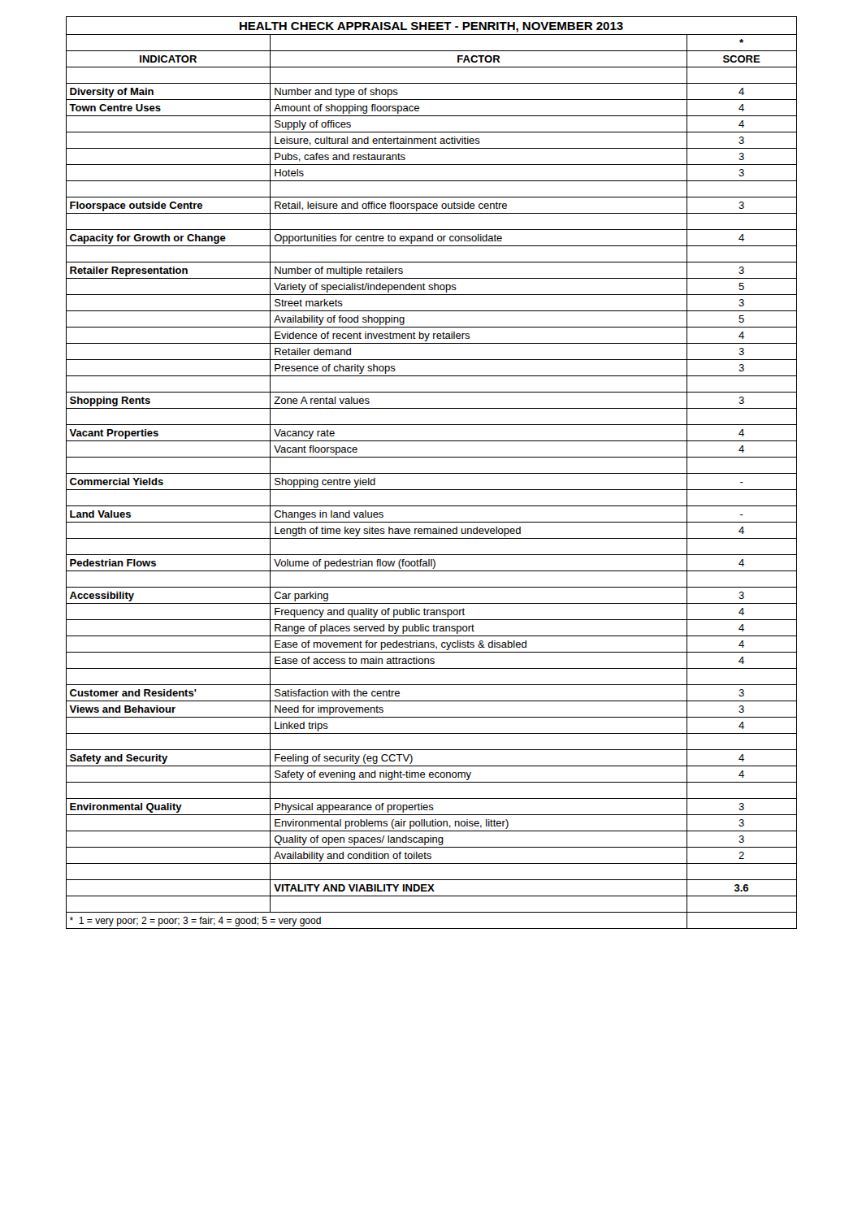| HEALTH CHECK APPRAISAL SHEET - PENRITH, NOVEMBER 2013 |
| | | * |
| INDICATOR | FACTOR | SCORE |
| Diversity of Main | Number and type of shops | 4 |
| Town Centre Uses | Amount of shopping floorspace | 4 |
| | Supply of offices | 4 |
| | Leisure, cultural and entertainment activities | 3 |
| | Pubs, cafes and restaurants | 3 |
| | Hotels | 3 |
| Floorspace outside Centre | Retail, leisure and office floorspace outside centre | 3 |
| Capacity for Growth or Change | Opportunities for centre to expand or consolidate | 4 |
| Retailer Representation | Number of multiple retailers | 3 |
| | Variety of specialist/independent shops | 5 |
| | Street markets | 3 |
| | Availability of food shopping | 5 |
| | Evidence of recent investment by retailers | 4 |
| | Retailer demand | 3 |
| | Presence of charity shops | 3 |
| Shopping Rents | Zone A rental values | 3 |
| Vacant Properties | Vacancy rate | 4 |
| | Vacant floorspace | 4 |
| Commercial Yields | Shopping centre yield | - |
| Land Values | Changes in land values | - |
| | Length of time key sites have remained undeveloped | 4 |
| Pedestrian Flows | Volume of pedestrian flow (footfall) | 4 |
| Accessibility | Car parking | 3 |
| | Frequency and quality of public transport | 4 |
| | Range of places served by public transport | 4 |
| | Ease of movement for pedestrians, cyclists & disabled | 4 |
| | Ease of access to main attractions | 4 |
| Customer and Residents' | Satisfaction with the centre | 3 |
| Views and Behaviour | Need for improvements | 3 |
| | Linked trips | 4 |
| Safety and Security | Feeling of security (eg CCTV) | 4 |
| | Safety of evening and night-time economy | 4 |
| Environmental Quality | Physical appearance of properties | 3 |
| | Environmental problems (air pollution, noise, litter) | 3 |
| | Quality of open spaces/ landscaping | 3 |
| | Availability and condition of toilets | 2 |
| | VITALITY AND VIABILITY INDEX | 3.6 |
| * 1 = very poor; 2 = poor; 3 = fair; 4 = good; 5 = very good | |